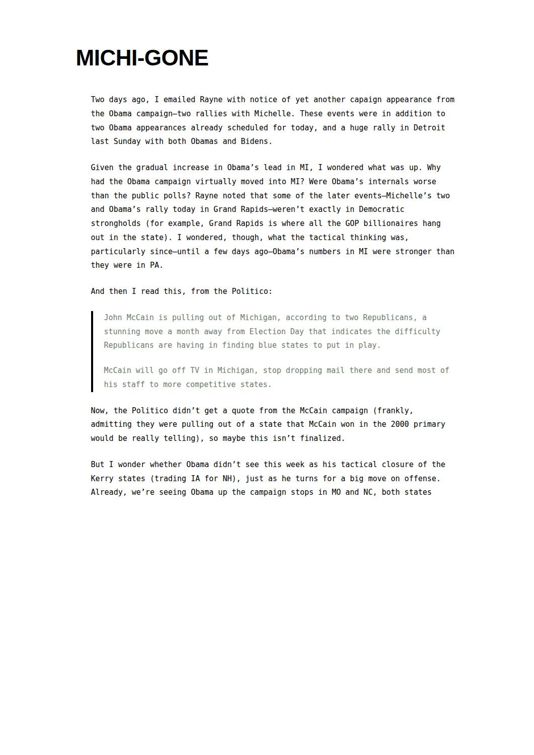MICHI-GONE
Two days ago, I emailed Rayne with notice of yet another capaign appearance from the Obama campaign—two rallies with Michelle. These events were in addition to two Obama appearances already scheduled for today, and a huge rally in Detroit last Sunday with both Obamas and Bidens.
Given the gradual increase in Obama’s lead in MI, I wondered what was up. Why had the Obama campaign virtually moved into MI? Were Obama’s internals worse than the public polls? Rayne noted that some of the later events—Michelle’s two and Obama’s rally today in Grand Rapids—weren’t exactly in Democratic strongholds (for example, Grand Rapids is where all the GOP billionaires hang out in the state). I wondered, though, what the tactical thinking was, particularly since—until a few days ago—Obama’s numbers in MI were stronger than they were in PA.
And then I read this, from the Politico:
John McCain is pulling out of Michigan, according to two Republicans, a stunning move a month away from Election Day that indicates the difficulty Republicans are having in finding blue states to put in play.
McCain will go off TV in Michigan, stop dropping mail there and send most of his staff to more competitive states.
Now, the Politico didn’t get a quote from the McCain campaign (frankly, admitting they were pulling out of a state that McCain won in the 2000 primary would be really telling), so maybe this isn’t finalized.
But I wonder whether Obama didn’t see this week as his tactical closure of the Kerry states (trading IA for NH), just as he turns for a big move on offense. Already, we’re seeing Obama up the campaign stops in MO and NC, both states